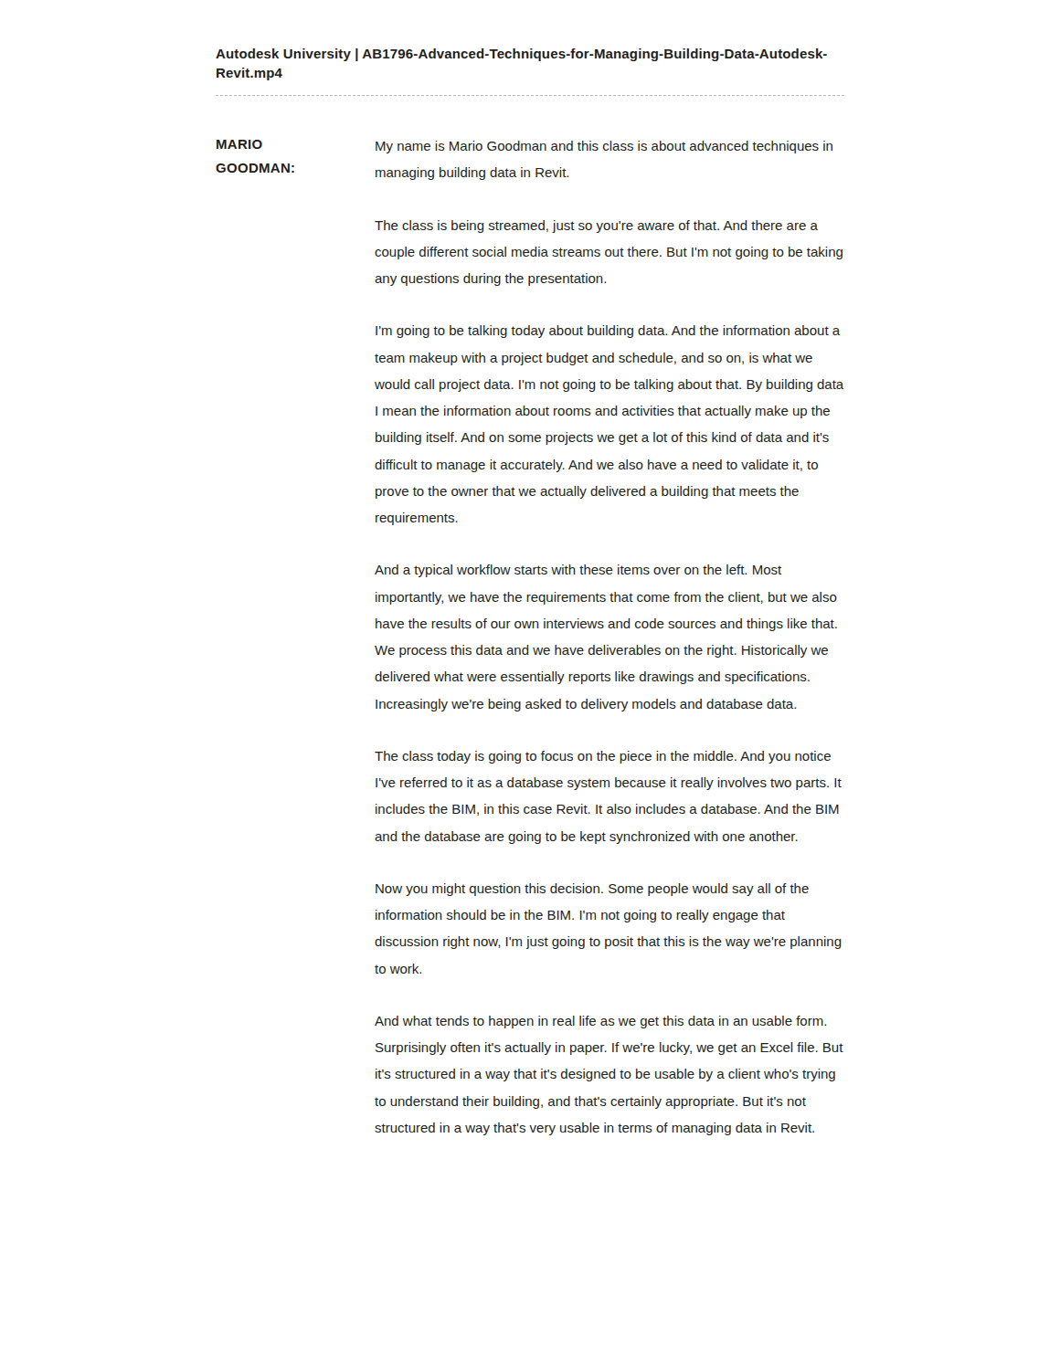Autodesk University | AB1796-Advanced-Techniques-for-Managing-Building-Data-Autodesk-Revit.mp4
MARIO
GOODMAN:
My name is Mario Goodman and this class is about advanced techniques in managing building data in Revit.
The class is being streamed, just so you're aware of that. And there are a couple different social media streams out there. But I'm not going to be taking any questions during the presentation.
I'm going to be talking today about building data. And the information about a team makeup with a project budget and schedule, and so on, is what we would call project data. I'm not going to be talking about that. By building data I mean the information about rooms and activities that actually make up the building itself. And on some projects we get a lot of this kind of data and it's difficult to manage it accurately. And we also have a need to validate it, to prove to the owner that we actually delivered a building that meets the requirements.
And a typical workflow starts with these items over on the left. Most importantly, we have the requirements that come from the client, but we also have the results of our own interviews and code sources and things like that. We process this data and we have deliverables on the right. Historically we delivered what were essentially reports like drawings and specifications. Increasingly we're being asked to delivery models and database data.
The class today is going to focus on the piece in the middle. And you notice I've referred to it as a database system because it really involves two parts. It includes the BIM, in this case Revit. It also includes a database. And the BIM and the database are going to be kept synchronized with one another.
Now you might question this decision. Some people would say all of the information should be in the BIM. I'm not going to really engage that discussion right now, I'm just going to posit that this is the way we're planning to work.
And what tends to happen in real life as we get this data in an usable form. Surprisingly often it's actually in paper. If we're lucky, we get an Excel file. But it's structured in a way that it's designed to be usable by a client who's trying to understand their building, and that's certainly appropriate. But it's not structured in a way that's very usable in terms of managing data in Revit.